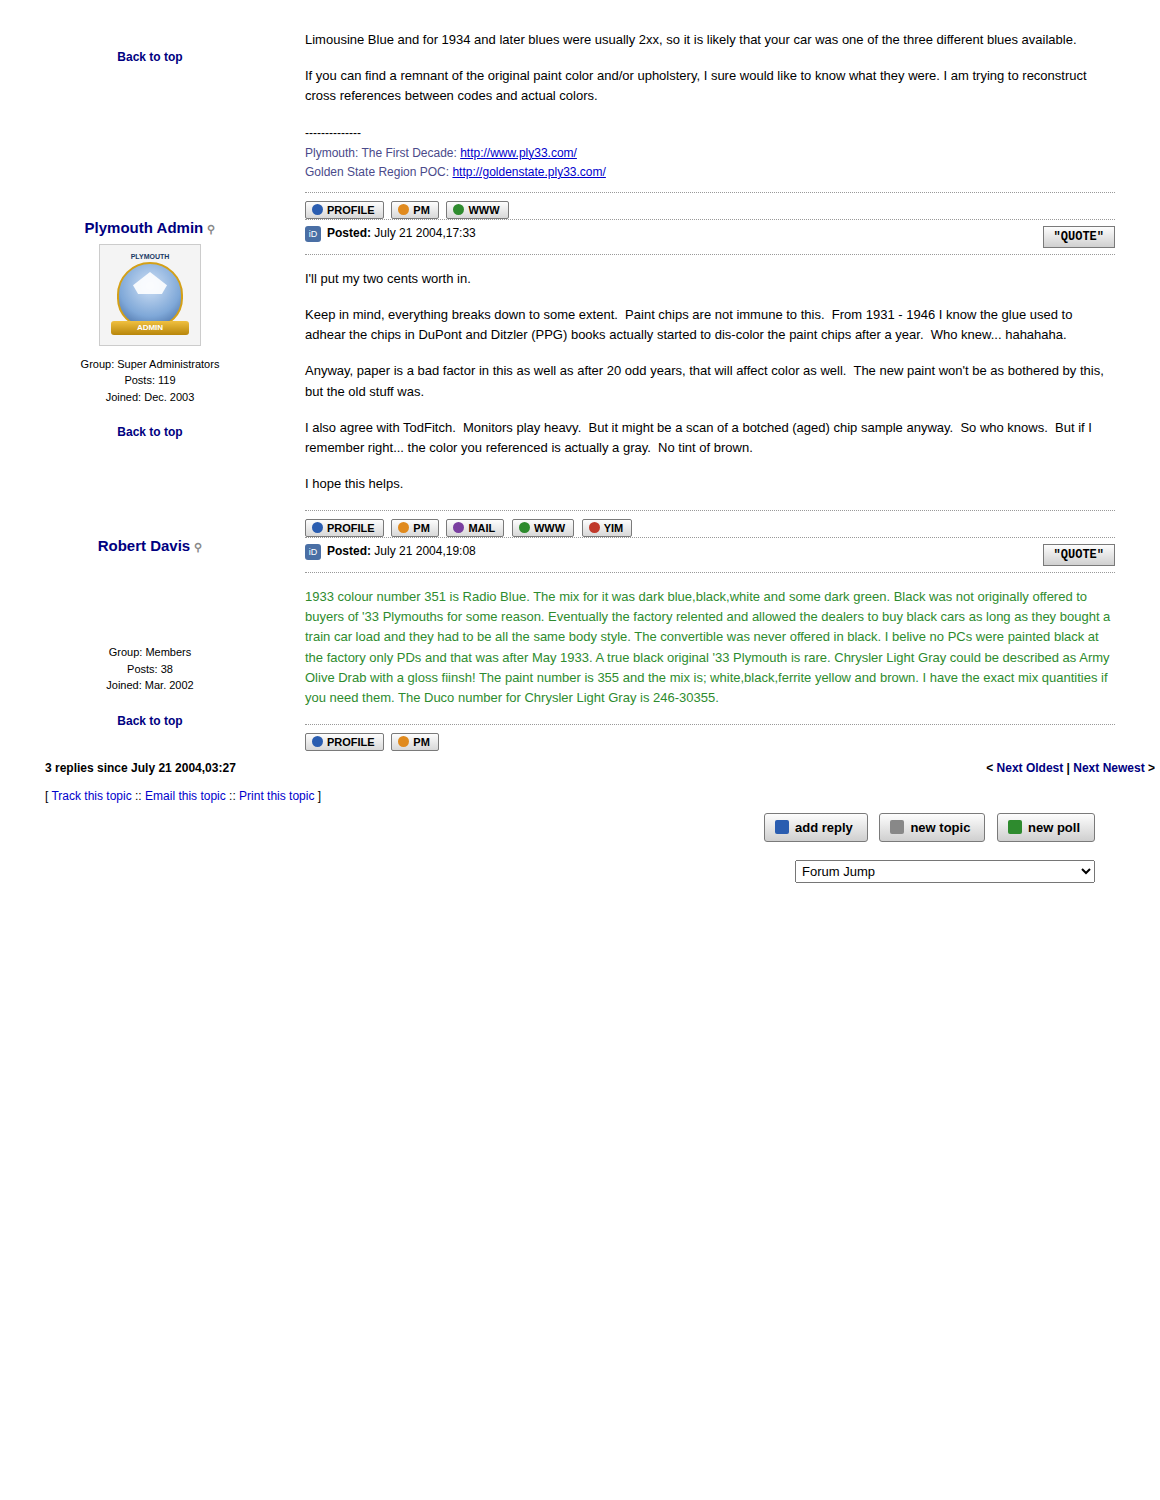Back to top
Limousine Blue and for 1934 and later blues were usually 2xx, so it is likely that your car was one of the three different blues available.
If you can find a remnant of the original paint color and/or upholstery, I sure would like to know what they were. I am trying to reconstruct cross references between codes and actual colors.
--------------
Plymouth: The First Decade: http://www.ply33.com/
Golden State Region POC: http://goldenstate.ply33.com/
PROFILE PM WWW
Plymouth Admin ⚲
PLYMOUTH
ADMIN
Group: Super Administrators
Posts: 119
Joined: Dec. 2003
Back to top
iD Posted: July 21 2004,17:33
"QUOTE"
I'll put my two cents worth in.
Keep in mind, everything breaks down to some extent. Paint chips are not immune to this. From 1931 - 1946 I know the glue used to adhear the chips in DuPont and Ditzler (PPG) books actually started to dis-color the paint chips after a year. Who knew... hahahaha.
Anyway, paper is a bad factor in this as well as after 20 odd years, that will affect color as well. The new paint won't be as bothered by this, but the old stuff was.
I also agree with TodFitch. Monitors play heavy. But it might be a scan of a botched (aged) chip sample anyway. So who knows. But if I remember right... the color you referenced is actually a gray. No tint of brown.
I hope this helps.
PROFILE PM MAIL WWW YIM
Robert Davis ⚲
Group: Members
Posts: 38
Joined: Mar. 2002
Back to top
iD Posted: July 21 2004,19:08
"QUOTE"
1933 colour number 351 is Radio Blue. The mix for it was dark blue,black,white and some dark green. Black was not originally offered to buyers of '33 Plymouths for some reason. Eventually the factory relented and allowed the dealers to buy black cars as long as they bought a train car load and they had to be all the same body style. The convertible was never offered in black. I belive no PCs were painted black at the factory only PDs and that was after May 1933. A true black original '33 Plymouth is rare. Chrysler Light Gray could be described as Army Olive Drab with a gloss fiinsh! The paint number is 355 and the mix is; white,black,ferrite yellow and brown. I have the exact mix quantities if you need them. The Duco number for Chrysler Light Gray is 246-30355.
PROFILE PM
3 replies since July 21 2004,03:27
< Next Oldest | Next Newest >
[ Track this topic :: Email this topic :: Print this topic ]
add reply new topic new poll
Forum Jump